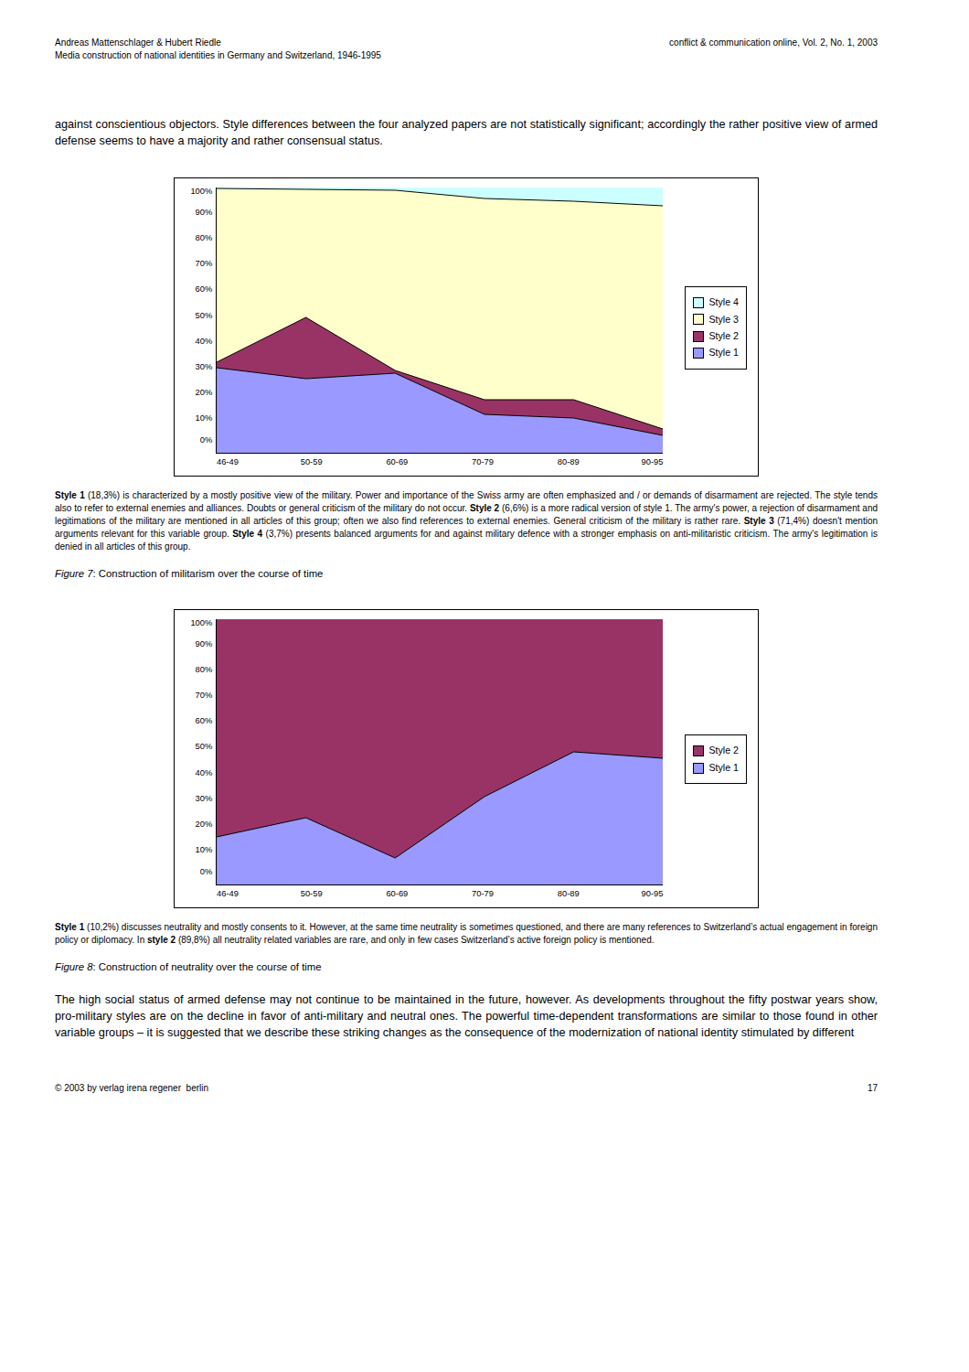Andreas Mattenschlager & Hubert Riedle
Media construction of national identities in Germany and Switzerland, 1946-1995
conflict & communication online, Vol. 2, No. 1, 2003
against conscientious objectors. Style differences between the four analyzed papers are not statistically significant; accordingly the rather positive view of armed defense seems to have a majority and rather consensual status.
100% 90% 80% 70% 60% 50% 40% 30% 20% 10% 0%
46-49 50-59 60-69 70-79 80-89 90-95
Style 4
Style 3
Style 2
Style 1
Style 1 (18,3%) is characterized by a mostly positive view of the military. Power and importance of the Swiss army are often emphasized and / or demands of disarmament are rejected. The style tends also to refer to external enemies and alliances. Doubts or general criticism of the military do not occur. Style 2 (6,6%) is a more radical version of style 1. The army's power, a rejection of disarmament and legitimations of the military are mentioned in all articles of this group; often we also find references to external enemies. General criticism of the military is rather rare. Style 3 (71,4%) doesn't mention arguments relevant for this variable group. Style 4 (3,7%) presents balanced arguments for and against military defence with a stronger emphasis on anti-militaristic criticism. The army's legitimation is denied in all articles of this group.
Figure 7: Construction of militarism over the course of time
100% 90% 80% 70% 60% 50% 40% 30% 20% 10% 0%
46-49 50-59 60-69 70-79 80-89 90-95
Style 2
Style 1
Style 1 (10,2%) discusses neutrality and mostly consents to it. However, at the same time neutrality is sometimes questioned, and there are many references to Switzerland’s actual engagement in foreign policy or diplomacy. In style 2 (89,8%) all neutrality related variables are rare, and only in few cases Switzerland’s active foreign policy is mentioned.
Figure 8: Construction of neutrality over the course of time
The high social status of armed defense may not continue to be maintained in the future, however. As developments throughout the fifty postwar years show, pro-military styles are on the decline in favor of anti-military and neutral ones. The powerful time-dependent transformations are similar to those found in other variable groups – it is suggested that we describe these striking changes as the consequence of the modernization of national identity stimulated by different
© 2003 by verlag irena regener berlin
17